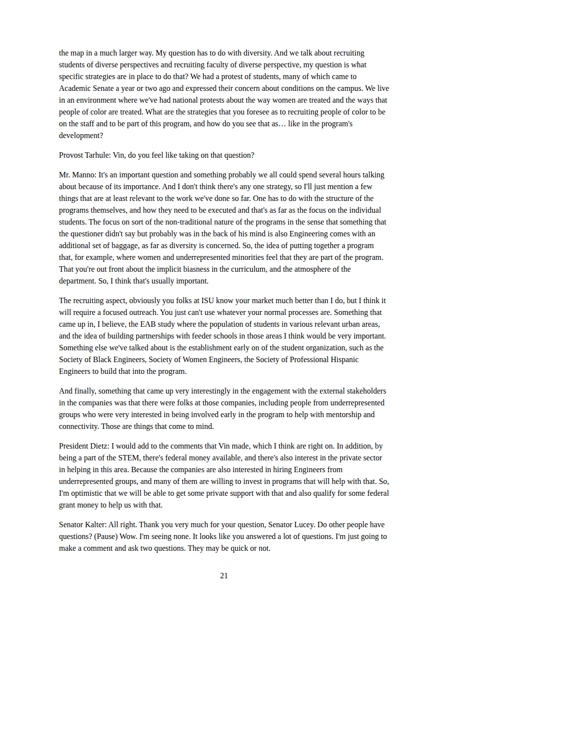the map in a much larger way. My question has to do with diversity. And we talk about recruiting students of diverse perspectives and recruiting faculty of diverse perspective, my question is what specific strategies are in place to do that? We had a protest of students, many of which came to Academic Senate a year or two ago and expressed their concern about conditions on the campus. We live in an environment where we've had national protests about the way women are treated and the ways that people of color are treated. What are the strategies that you foresee as to recruiting people of color to be on the staff and to be part of this program, and how do you see that as… like in the program's development?
Provost Tarhule: Vin, do you feel like taking on that question?
Mr. Manno: It's an important question and something probably we all could spend several hours talking about because of its importance. And I don't think there's any one strategy, so I'll just mention a few things that are at least relevant to the work we've done so far. One has to do with the structure of the programs themselves, and how they need to be executed and that's as far as the focus on the individual students. The focus on sort of the non-traditional nature of the programs in the sense that something that the questioner didn't say but probably was in the back of his mind is also Engineering comes with an additional set of baggage, as far as diversity is concerned. So, the idea of putting together a program that, for example, where women and underrepresented minorities feel that they are part of the program. That you're out front about the implicit biasness in the curriculum, and the atmosphere of the department. So, I think that's usually important.
The recruiting aspect, obviously you folks at ISU know your market much better than I do, but I think it will require a focused outreach. You just can't use whatever your normal processes are. Something that came up in, I believe, the EAB study where the population of students in various relevant urban areas, and the idea of building partnerships with feeder schools in those areas I think would be very important. Something else we've talked about is the establishment early on of the student organization, such as the Society of Black Engineers, Society of Women Engineers, the Society of Professional Hispanic Engineers to build that into the program.
And finally, something that came up very interestingly in the engagement with the external stakeholders in the companies was that there were folks at those companies, including people from underrepresented groups who were very interested in being involved early in the program to help with mentorship and connectivity. Those are things that come to mind.
President Dietz: I would add to the comments that Vin made, which I think are right on. In addition, by being a part of the STEM, there's federal money available, and there's also interest in the private sector in helping in this area. Because the companies are also interested in hiring Engineers from underrepresented groups, and many of them are willing to invest in programs that will help with that. So, I'm optimistic that we will be able to get some private support with that and also qualify for some federal grant money to help us with that.
Senator Kalter: All right. Thank you very much for your question, Senator Lucey. Do other people have questions? (Pause) Wow. I'm seeing none. It looks like you answered a lot of questions. I'm just going to make a comment and ask two questions. They may be quick or not.
21